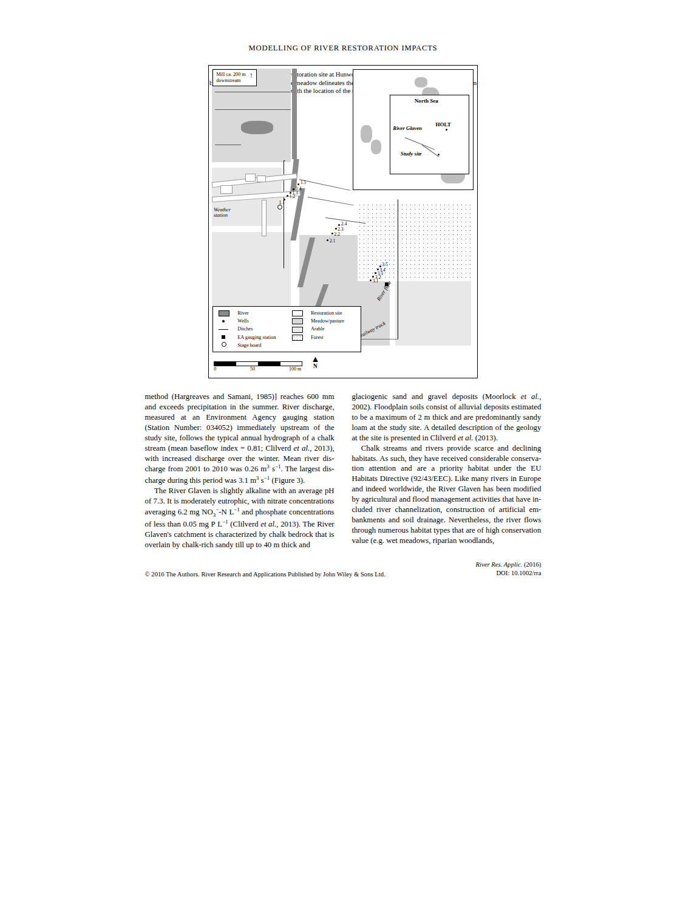MODELLING OF RIVER RESTORATION IMPACTS
↑ Mill ca. 200 m
downstream
Weather
station
1.5
1.4
1.3
1.2
1.1
2.4
2.3
2.2
2.1
3.5
3.4
3.3
3.2
3.1
River flow
Disused railway track
North Sea
River Glaven
HOLT
Study site
| | River | | Restoration site |
| | Wells | | Meadow/pasture |
| | Ditches | | Arable |
| | EA gauging station | | Forest |
| | Stage board | | |
▲
N
050100 m
Figure 1. The River Glaven restoration site at Hunworth, north Norfolk. The woodland and arable border along the northeast of the meadow delineates the base of a hillslope. The River Glaven is shown inset, with the location of the study site at Hunworth
method (Hargreaves and Samani, 1985)] reaches 600 mm and exceeds precipitation in the summer. River discharge, measured at an Environment Agency gauging station (Station Number: 034052) immediately upstream of the study site, follows the typical annual hydrograph of a chalk stream (mean baseflow index = 0.81; Clilverd et al., 2013), with increased discharge over the winter. Mean river discharge from 2001 to 2010 was 0.26 m3 s−1. The largest discharge during this period was 3.1 m3 s−1 (Figure 3).
The River Glaven is slightly alkaline with an average pH of 7.3. It is moderately eutrophic, with nitrate concentrations averaging 6.2 mg NO3−-N L−1 and phosphate concentrations of less than 0.05 mg P L−1 (Clilverd et al., 2013). The River Glaven's catchment is characterized by chalk bedrock that is overlain by chalk-rich sandy till up to 40 m thick and
glaciogenic sand and gravel deposits (Moorlock et al., 2002). Floodplain soils consist of alluvial deposits estimated to be a maximum of 2 m thick and are predominantly sandy loam at the study site. A detailed description of the geology at the site is presented in Clilverd et al. (2013).
Chalk streams and rivers provide scarce and declining habitats. As such, they have received considerable conservation attention and are a priority habitat under the EU Habitats Directive (92/43/EEC). Like many rivers in Europe and indeed worldwide, the River Glaven has been modified by agricultural and flood management activities that have included river channelization, construction of artificial embankments and soil drainage. Nevertheless, the river flows through numerous habitat types that are of high conservation value (e.g. wet meadows, riparian woodlands,
© 2016 The Authors. River Research and Applications Published by John Wiley & Sons Ltd.
River Res. Applic. (2016)
DOI: 10.1002/rra